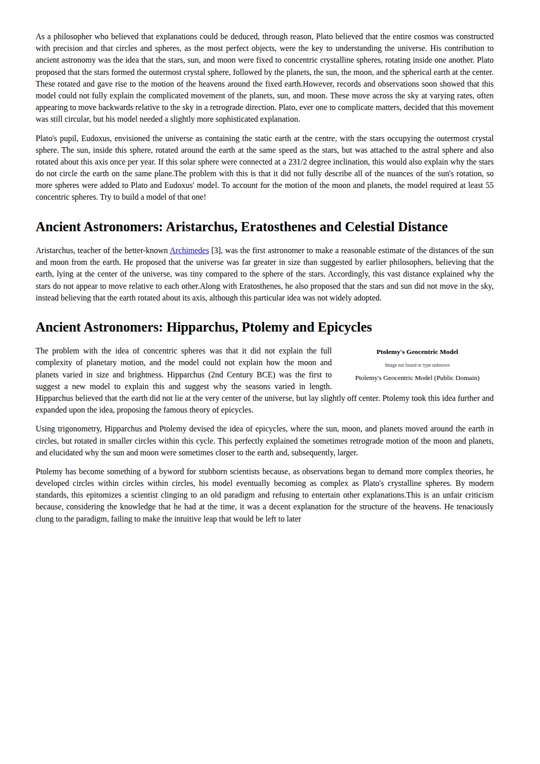As a philosopher who believed that explanations could be deduced, through reason, Plato believed that the entire cosmos was constructed with precision and that circles and spheres, as the most perfect objects, were the key to understanding the universe. His contribution to ancient astronomy was the idea that the stars, sun, and moon were fixed to concentric crystalline spheres, rotating inside one another. Plato proposed that the stars formed the outermost crystal sphere, followed by the planets, the sun, the moon, and the spherical earth at the center. These rotated and gave rise to the motion of the heavens around the fixed earth.However, records and observations soon showed that this model could not fully explain the complicated movement of the planets, sun, and moon. These move across the sky at varying rates, often appearing to move backwards relative to the sky in a retrograde direction. Plato, ever one to complicate matters, decided that this movement was still circular, but his model needed a slightly more sophisticated explanation.
Plato's pupil, Eudoxus, envisioned the universe as containing the static earth at the centre, with the stars occupying the outermost crystal sphere. The sun, inside this sphere, rotated around the earth at the same speed as the stars, but was attached to the astral sphere and also rotated about this axis once per year. If this solar sphere were connected at a 231/2 degree inclination, this would also explain why the stars do not circle the earth on the same plane.The problem with this is that it did not fully describe all of the nuances of the sun's rotation, so more spheres were added to Plato and Eudoxus' model. To account for the motion of the moon and planets, the model required at least 55 concentric spheres. Try to build a model of that one!
Ancient Astronomers: Aristarchus, Eratosthenes and Celestial Distance
Aristarchus, teacher of the better-known Archimedes [3], was the first astronomer to make a reasonable estimate of the distances of the sun and moon from the earth. He proposed that the universe was far greater in size than suggested by earlier philosophers, believing that the earth, lying at the center of the universe, was tiny compared to the sphere of the stars. Accordingly, this vast distance explained why the stars do not appear to move relative to each other.Along with Eratosthenes, he also proposed that the stars and sun did not move in the sky, instead believing that the earth rotated about its axis, although this particular idea was not widely adopted.
Ancient Astronomers: Hipparchus, Ptolemy and Epicycles
Ptolemy's Geocentric Model
Image not found or type unknown
Ptolemy's Geocentric Model (Public Domain)
The problem with the idea of concentric spheres was that it did not explain the full complexity of planetary motion, and the model could not explain how the moon and planets varied in size and brightness. Hipparchus (2nd Century BCE) was the first to suggest a new model to explain this and suggest why the seasons varied in length. Hipparchus believed that the earth did not lie at the very center of the universe, but lay slightly off center. Ptolemy took this idea further and expanded upon the idea, proposing the famous theory of epicycles.
Using trigonometry, Hipparchus and Ptolemy devised the idea of epicycles, where the sun, moon, and planets moved around the earth in circles, but rotated in smaller circles within this cycle. This perfectly explained the sometimes retrograde motion of the moon and planets, and elucidated why the sun and moon were sometimes closer to the earth and, subsequently, larger.
Ptolemy has become something of a byword for stubborn scientists because, as observations began to demand more complex theories, he developed circles within circles within circles, his model eventually becoming as complex as Plato's crystalline spheres. By modern standards, this epitomizes a scientist clinging to an old paradigm and refusing to entertain other explanations.This is an unfair criticism because, considering the knowledge that he had at the time, it was a decent explanation for the structure of the heavens. He tenaciously clung to the paradigm, failing to make the intuitive leap that would be left to later